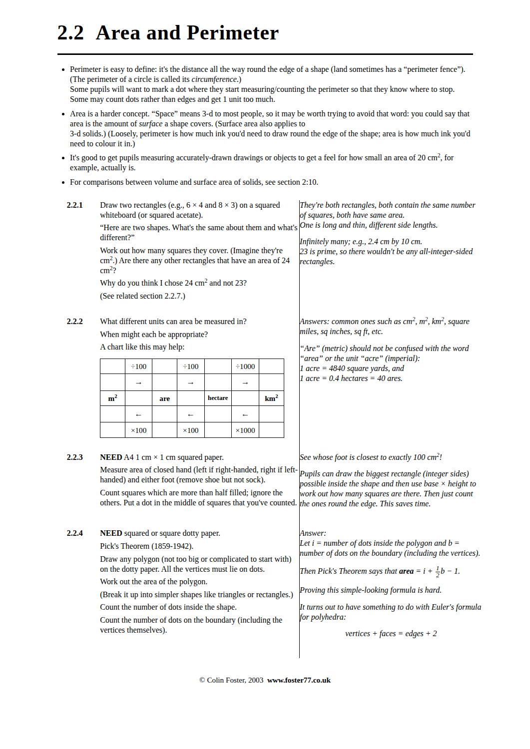2.2 Area and Perimeter
Perimeter is easy to define: it's the distance all the way round the edge of a shape (land sometimes has a “perimeter fence”). (The perimeter of a circle is called its circumference.)
Some pupils will want to mark a dot where they start measuring/counting the perimeter so that they know where to stop. Some may count dots rather than edges and get 1 unit too much.
Area is a harder concept. “Space” means 3-d to most people, so it may be worth trying to avoid that word: you could say that area is the amount of surface a shape covers. (Surface area also applies to
3-d solids.) (Loosely, perimeter is how much ink you'd need to draw round the edge of the shape; area is how much ink you'd need to colour it in.)
It's good to get pupils measuring accurately-drawn drawings or objects to get a feel for how small an area of 20 cm2, for example, actually is.
For comparisons between volume and surface area of solids, see section 2:10.
| 2.2.1 | Draw two rectangles (e.g., 6 × 4 and 8 × 3) on a squared whiteboard (or squared acetate). “Here are two shapes. What's the same about them and what's different?” Work out how many squares they cover. (Imagine they're cm 2 .) Are there any other rectangles that have an area of 24 cm 2 ? Why do you think I chose 24 cm 2 and not 23? (See related section 2.2.7.) | They're both rectangles, both contain the same number of squares, both have same area. One is long and thin, different side lengths. Infinitely many; e.g., 2.4 cm by 10 cm. 23 is prime, so there wouldn't be any all-integer-sided rectangles. |
| 2.2.2 | What different units can area be measured in? When might each be appropriate? A chart like this may help: / / ÷100 / / ÷100 / / ÷1000 / / / / → / / → / / → / / / m 2 / / are / / hectare / / km 2 / / / ← / / ← / / ← / / / / ×100 / / ×100 / / ×1000 / / | Answers: common ones such as cm 2 , m 2 , km 2 , square miles, sq inches, sq ft, etc. “Are” (metric) should not be confused with the word “area” or the unit “acre” (imperial): 1 acre = 4840 square yards, and 1 acre = 0.4 hectares = 40 ares. |
| 2.2.3 | NEED A4 1 cm × 1 cm squared paper. Measure area of closed hand (left if right-handed, right if left-handed) and either foot (remove shoe but not sock). Count squares which are more than half filled; ignore the others. Put a dot in the middle of squares that you've counted. | See whose foot is closest to exactly 100 cm 2 ! Pupils can draw the biggest rectangle (integer sides) possible inside the shape and then use base × height to work out how many squares are there. Then just count the ones round the edge. This saves time. |
| 2.2.4 | NEED squared or square dotty paper. Pick's Theorem (1859-1942). Draw any polygon (not too big or complicated to start with) on the dotty paper. All the vertices must lie on dots. Work out the area of the polygon. (Break it up into simpler shapes like triangles or rectangles.) Count the number of dots inside the shape. Count the number of dots on the boundary (including the vertices themselves). | Answer: Let i = number of dots inside the polygon and b = number of dots on the boundary (including the vertices). Then Pick's Theorem says that area = i + 1 2 b − 1. Proving this simple-looking formula is hard. It turns out to have something to do with Euler's formula for polyhedra: vertices + faces = edges + 2 |
© Colin Foster, 2003 www.foster77.co.uk